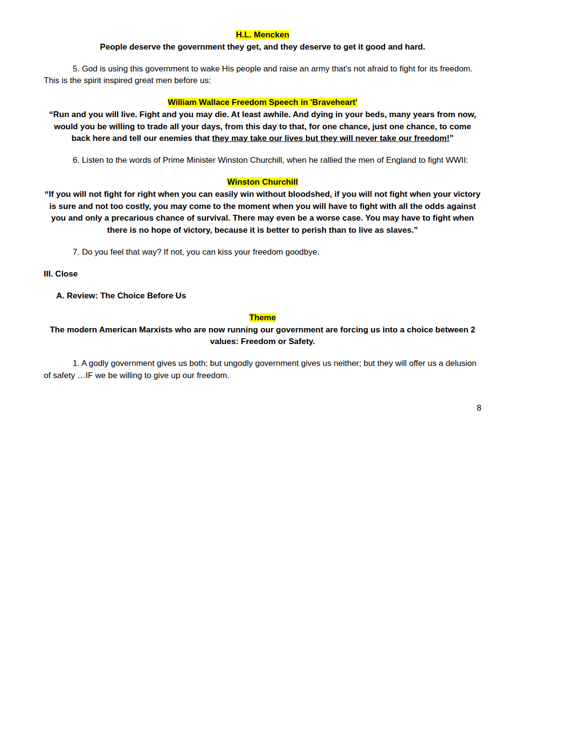H.L. Mencken
People deserve the government they get, and they deserve to get it good and hard.
5. God is using this government to wake His people and raise an army that's not afraid to fight for its freedom. This is the spirit inspired great men before us:
William Wallace Freedom Speech in 'Braveheart'
“Run and you will live. Fight and you may die. At least awhile. And dying in your beds, many years from now, would you be willing to trade all your days, from this day to that, for one chance, just one chance, to come back here and tell our enemies that they may take our lives but they will never take our freedom!”
6. Listen to the words of Prime Minister Winston Churchill, when he rallied the men of England to fight WWII:
Winston Churchill
“If you will not fight for right when you can easily win without bloodshed, if you will not fight when your victory is sure and not too costly, you may come to the moment when you will have to fight with all the odds against you and only a precarious chance of survival. There may even be a worse case. You may have to fight when there is no hope of victory, because it is better to perish than to live as slaves.”
7. Do you feel that way? If not, you can kiss your freedom goodbye.
III. Close
A. Review: The Choice Before Us
Theme
The modern American Marxists who are now running our government are forcing us into a choice between 2 values: Freedom or Safety.
1. A godly government gives us both; but ungodly government gives us neither; but they will offer us a delusion of safety …IF we be willing to give up our freedom.
8